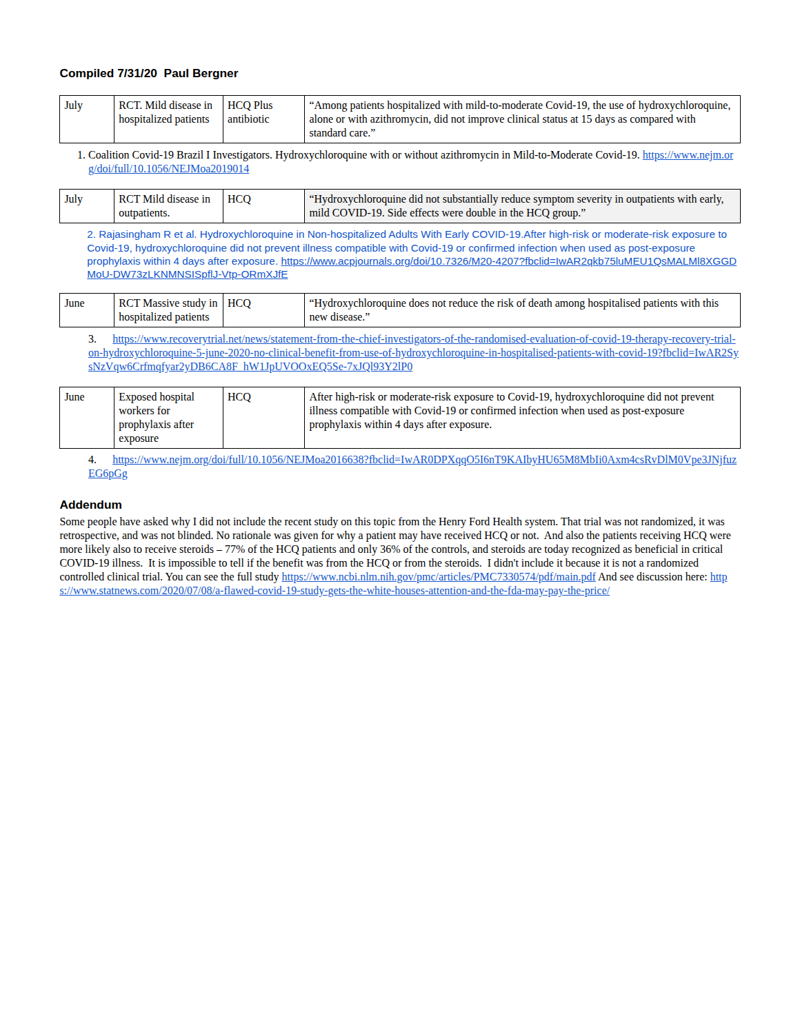Compiled 7/31/20 Paul Bergner
| July | RCT. Mild disease in hospitalized patients | HCQ Plus antibiotic | “Among patients hospitalized with mild-to-moderate Covid-19, the use of hydroxychloroquine, alone or with azithromycin, did not improve clinical status at 15 days as compared with standard care.” |
Coalition Covid-19 Brazil I Investigators. Hydroxychloroquine with or without azithromycin in Mild-to-Moderate Covid-19. https://www.nejm.org/doi/full/10.1056/NEJMoa2019014
| July | RCT Mild disease in outpatients. | HCQ | “Hydroxychloroquine did not substantially reduce symptom severity in outpatients with early, mild COVID-19. Side effects were double in the HCQ group.” |
2. Rajasingham R et al. Hydroxychloroquine in Non-hospitalized Adults With Early COVID-19.After high-risk or moderate-risk exposure to Covid-19, hydroxychloroquine did not prevent illness compatible with Covid-19 or confirmed infection when used as post-exposure prophylaxis within 4 days after exposure. https://www.acpjournals.org/doi/10.7326/M20-4207?fbclid=IwAR2qkb75luMEU1QsMALMl8XGGDMoU-DW73zLKNMNSISpflJ-Vtp-ORmXJfE
| June | RCT Massive study in hospitalized patients | HCQ | “Hydroxychloroquine does not reduce the risk of death among hospitalised patients with this new disease.” |
3. https://www.recoverytrial.net/news/statement-from-the-chief-investigators-of-the-randomised-evaluation-of-covid-19-therapy-recovery-trial-on-hydroxychloroquine-5-june-2020-no-clinical-benefit-from-use-of-hydroxychloroquine-in-hospitalised-patients-with-covid-19?fbclid=IwAR2SysNzVqw6Crfmqfyar2yDB6CA8F_hW1JpUVOOxEQ5Se-7xJQl93Y2lP0
| June | Exposed hospital workers for prophylaxis after exposure | HCQ | After high-risk or moderate-risk exposure to Covid-19, hydroxychloroquine did not prevent illness compatible with Covid-19 or confirmed infection when used as post-exposure prophylaxis within 4 days after exposure. |
4. https://www.nejm.org/doi/full/10.1056/NEJMoa2016638?fbclid=IwAR0DPXqqO5I6nT9KAIbyHU65M8MbIi0Axm4csRvDlM0Vpe3JNjfuzEG6pGg
Addendum
Some people have asked why I did not include the recent study on this topic from the Henry Ford Health system. That trial was not randomized, it was retrospective, and was not blinded. No rationale was given for why a patient may have received HCQ or not. And also the patients receiving HCQ were more likely also to receive steroids – 77% of the HCQ patients and only 36% of the controls, and steroids are today recognized as beneficial in critical COVID-19 illness. It is impossible to tell if the benefit was from the HCQ or from the steroids. I didn't include it because it is not a randomized controlled clinical trial. You can see the full study https://www.ncbi.nlm.nih.gov/pmc/articles/PMC7330574/pdf/main.pdf And see discussion here: https://www.statnews.com/2020/07/08/a-flawed-covid-19-study-gets-the-white-houses-attention-and-the-fda-may-pay-the-price/